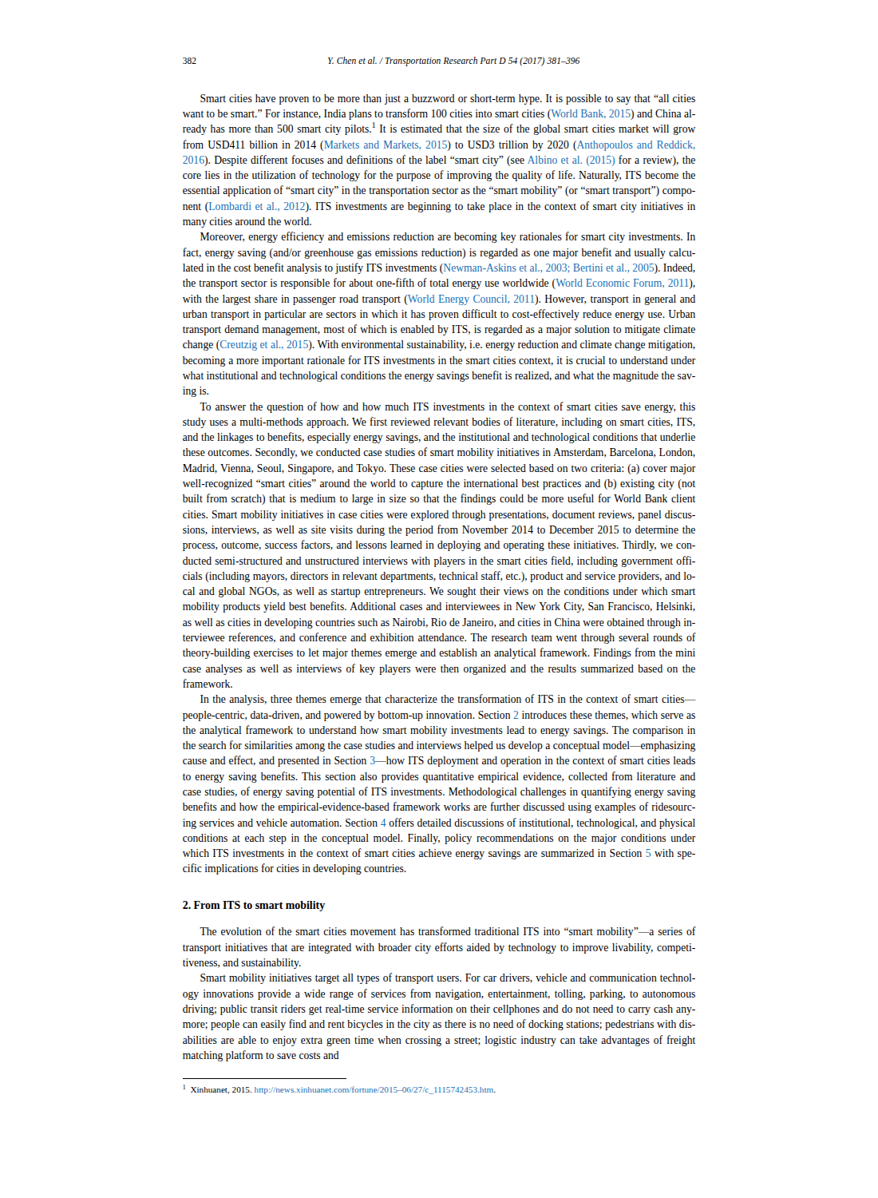382
Y. Chen et al. / Transportation Research Part D 54 (2017) 381–396
Smart cities have proven to be more than just a buzzword or short-term hype. It is possible to say that “all cities want to be smart.” For instance, India plans to transform 100 cities into smart cities (World Bank, 2015) and China already has more than 500 smart city pilots.1 It is estimated that the size of the global smart cities market will grow from USD411 billion in 2014 (Markets and Markets, 2015) to USD3 trillion by 2020 (Anthopoulos and Reddick, 2016). Despite different focuses and definitions of the label “smart city” (see Albino et al. (2015) for a review), the core lies in the utilization of technology for the purpose of improving the quality of life. Naturally, ITS become the essential application of “smart city” in the transportation sector as the “smart mobility” (or “smart transport”) component (Lombardi et al., 2012). ITS investments are beginning to take place in the context of smart city initiatives in many cities around the world.
Moreover, energy efficiency and emissions reduction are becoming key rationales for smart city investments. In fact, energy saving (and/or greenhouse gas emissions reduction) is regarded as one major benefit and usually calculated in the cost benefit analysis to justify ITS investments (Newman-Askins et al., 2003; Bertini et al., 2005). Indeed, the transport sector is responsible for about one-fifth of total energy use worldwide (World Economic Forum, 2011), with the largest share in passenger road transport (World Energy Council, 2011). However, transport in general and urban transport in particular are sectors in which it has proven difficult to cost-effectively reduce energy use. Urban transport demand management, most of which is enabled by ITS, is regarded as a major solution to mitigate climate change (Creutzig et al., 2015). With environmental sustainability, i.e. energy reduction and climate change mitigation, becoming a more important rationale for ITS investments in the smart cities context, it is crucial to understand under what institutional and technological conditions the energy savings benefit is realized, and what the magnitude the saving is.
To answer the question of how and how much ITS investments in the context of smart cities save energy, this study uses a multi-methods approach. We first reviewed relevant bodies of literature, including on smart cities, ITS, and the linkages to benefits, especially energy savings, and the institutional and technological conditions that underlie these outcomes. Secondly, we conducted case studies of smart mobility initiatives in Amsterdam, Barcelona, London, Madrid, Vienna, Seoul, Singapore, and Tokyo. These case cities were selected based on two criteria: (a) cover major well-recognized “smart cities” around the world to capture the international best practices and (b) existing city (not built from scratch) that is medium to large in size so that the findings could be more useful for World Bank client cities. Smart mobility initiatives in case cities were explored through presentations, document reviews, panel discussions, interviews, as well as site visits during the period from November 2014 to December 2015 to determine the process, outcome, success factors, and lessons learned in deploying and operating these initiatives. Thirdly, we conducted semi-structured and unstructured interviews with players in the smart cities field, including government officials (including mayors, directors in relevant departments, technical staff, etc.), product and service providers, and local and global NGOs, as well as startup entrepreneurs. We sought their views on the conditions under which smart mobility products yield best benefits. Additional cases and interviewees in New York City, San Francisco, Helsinki, as well as cities in developing countries such as Nairobi, Rio de Janeiro, and cities in China were obtained through interviewee references, and conference and exhibition attendance. The research team went through several rounds of theory-building exercises to let major themes emerge and establish an analytical framework. Findings from the mini case analyses as well as interviews of key players were then organized and the results summarized based on the framework.
In the analysis, three themes emerge that characterize the transformation of ITS in the context of smart cities—people-centric, data-driven, and powered by bottom-up innovation. Section 2 introduces these themes, which serve as the analytical framework to understand how smart mobility investments lead to energy savings. The comparison in the search for similarities among the case studies and interviews helped us develop a conceptual model—emphasizing cause and effect, and presented in Section 3—how ITS deployment and operation in the context of smart cities leads to energy saving benefits. This section also provides quantitative empirical evidence, collected from literature and case studies, of energy saving potential of ITS investments. Methodological challenges in quantifying energy saving benefits and how the empirical-evidence-based framework works are further discussed using examples of ridesourcing services and vehicle automation. Section 4 offers detailed discussions of institutional, technological, and physical conditions at each step in the conceptual model. Finally, policy recommendations on the major conditions under which ITS investments in the context of smart cities achieve energy savings are summarized in Section 5 with specific implications for cities in developing countries.
2. From ITS to smart mobility
The evolution of the smart cities movement has transformed traditional ITS into “smart mobility”—a series of transport initiatives that are integrated with broader city efforts aided by technology to improve livability, competitiveness, and sustainability.
Smart mobility initiatives target all types of transport users. For car drivers, vehicle and communication technology innovations provide a wide range of services from navigation, entertainment, tolling, parking, to autonomous driving; public transit riders get real-time service information on their cellphones and do not need to carry cash anymore; people can easily find and rent bicycles in the city as there is no need of docking stations; pedestrians with disabilities are able to enjoy extra green time when crossing a street; logistic industry can take advantages of freight matching platform to save costs and
1 Xinhuanet, 2015. http://news.xinhuanet.com/fortune/2015–06/27/c_1115742453.htm.